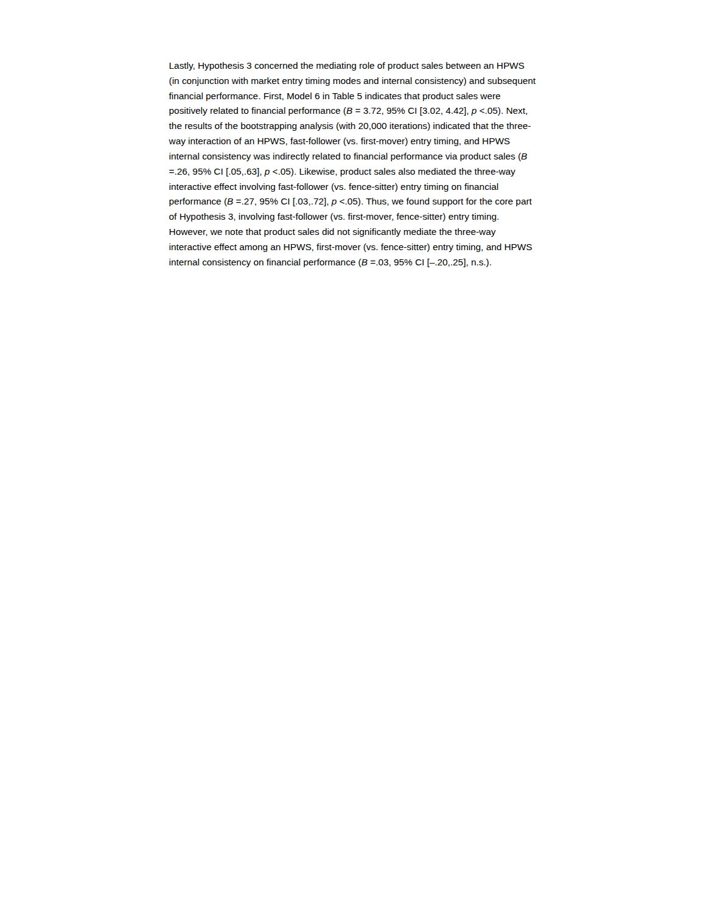Lastly, Hypothesis 3 concerned the mediating role of product sales between an HPWS (in conjunction with market entry timing modes and internal consistency) and subsequent financial performance. First, Model 6 in Table 5 indicates that product sales were positively related to financial performance (B = 3.72, 95% CI [3.02, 4.42], p <.05). Next, the results of the bootstrapping analysis (with 20,000 iterations) indicated that the three-way interaction of an HPWS, fast-follower (vs. first-mover) entry timing, and HPWS internal consistency was indirectly related to financial performance via product sales (B =.26, 95% CI [.05,.63], p <.05). Likewise, product sales also mediated the three-way interactive effect involving fast-follower (vs. fence-sitter) entry timing on financial performance (B =.27, 95% CI [.03,.72], p <.05). Thus, we found support for the core part of Hypothesis 3, involving fast-follower (vs. first-mover, fence-sitter) entry timing. However, we note that product sales did not significantly mediate the three-way interactive effect among an HPWS, first-mover (vs. fence-sitter) entry timing, and HPWS internal consistency on financial performance (B =.03, 95% CI [–.20,.25], n.s.).